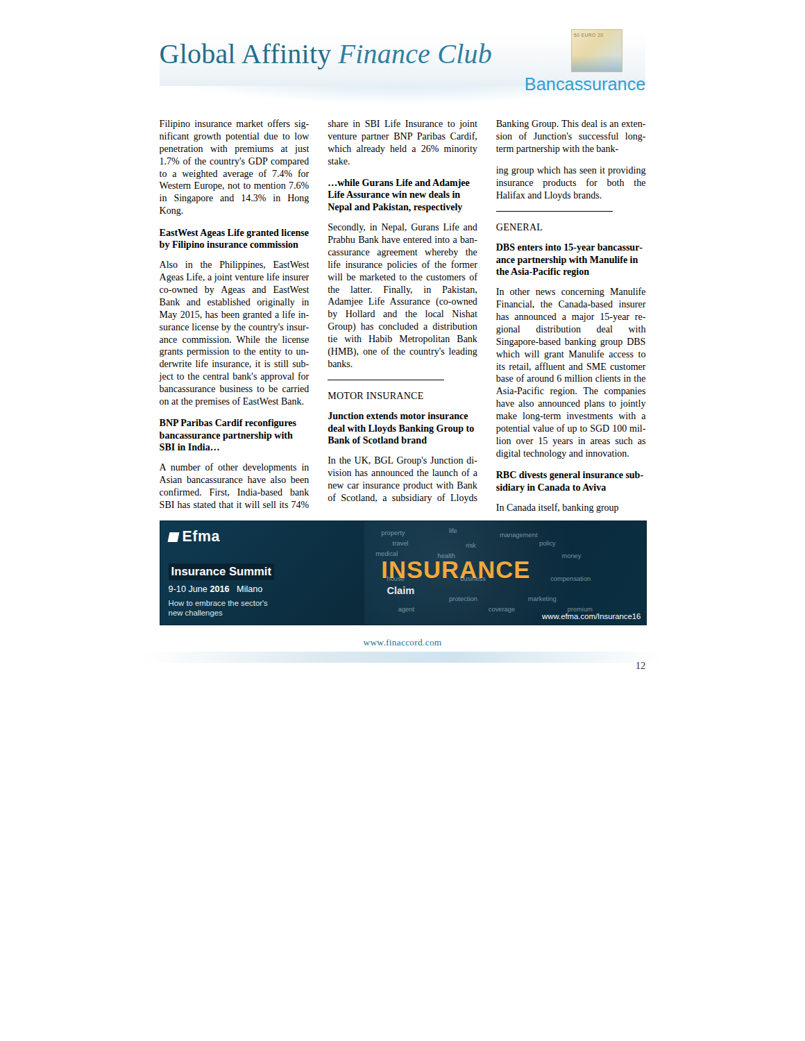Global Affinity Finance Club
Bancassurance
Filipino insurance market offers significant growth potential due to low penetration with premiums at just 1.7% of the country's GDP compared to a weighted average of 7.4% for Western Europe, not to mention 7.6% in Singapore and 14.3% in Hong Kong.
EastWest Ageas Life granted license by Filipino insurance commission
Also in the Philippines, EastWest Ageas Life, a joint venture life insurer co-owned by Ageas and EastWest Bank and established originally in May 2015, has been granted a life insurance license by the country's insurance commission. While the license grants permission to the entity to underwrite life insurance, it is still subject to the central bank's approval for bancassurance business to be carried on at the premises of EastWest Bank.
BNP Paribas Cardif reconfigures bancassurance partnership with SBI in India…
A number of other developments in Asian bancassurance have also been confirmed. First, India-based bank SBI has stated that it will sell its 74% share in SBI Life Insurance to joint venture partner BNP Paribas Cardif, which already held a 26% minority stake.
…while Gurans Life and Adamjee Life Assurance win new deals in Nepal and Pakistan, respectively
Secondly, in Nepal, Gurans Life and Prabhu Bank have entered into a bancassurance agreement whereby the life insurance policies of the former will be marketed to the customers of the latter. Finally, in Pakistan, Adamjee Life Assurance (co-owned by Hollard and the local Nishat Group) has concluded a distribution tie with Habib Metropolitan Bank (HMB), one of the country's leading banks.
MOTOR INSURANCE
Junction extends motor insurance deal with Lloyds Banking Group to Bank of Scotland brand
In the UK, BGL Group's Junction division has announced the launch of a new car insurance product with Bank of Scotland, a subsidiary of Lloyds Banking Group. This deal is an extension of Junction's successful long-term partnership with the bank-
ing group which has seen it providing insurance products for both the Halifax and Lloyds brands.
GENERAL
DBS enters into 15-year bancassurance partnership with Manulife in the Asia-Pacific region
In other news concerning Manulife Financial, the Canada-based insurer has announced a major 15-year regional distribution deal with Singapore-based banking group DBS which will grant Manulife access to its retail, affluent and SME customer base of around 6 million clients in the Asia-Pacific region. The companies have also announced plans to jointly make long-term investments with a potential value of up to SGD 100 million over 15 years in areas such as digital technology and innovation.
RBC divests general insurance subsidiary in Canada to Aviva
In Canada itself, banking group
Efma
Insurance Summit
9-10 June 2016 Milano
How to embrace the sector's
new challenges
property
life
management
travel
risk
policy
medical
health
money
INSURANCE
house
business
compensation
Claim
protection
marketing
agent
coverage
premium
www.efma.com/Insurance16
www.finaccord.com
12